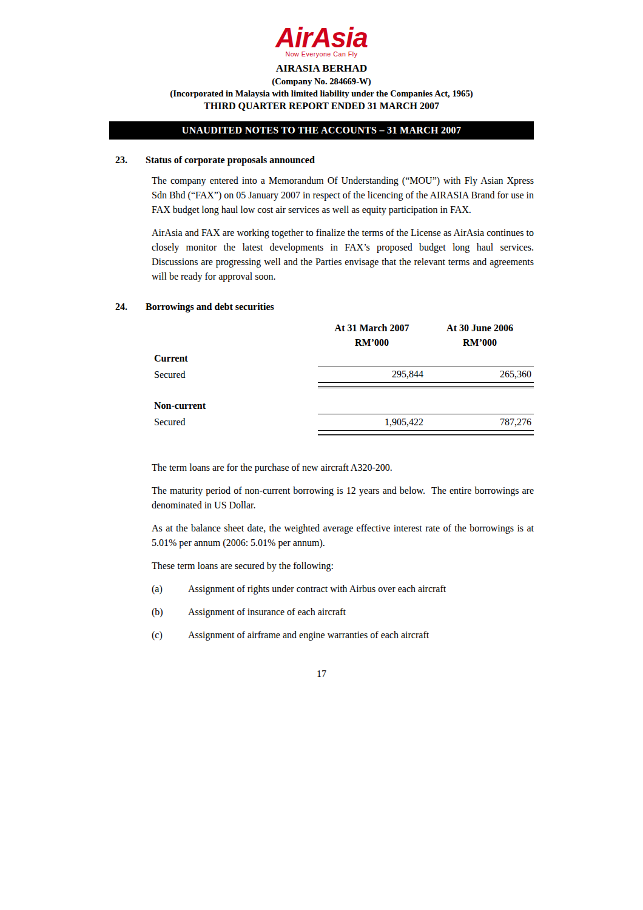AirAsia
Now Everyone Can Fly
AIRASIA BERHAD
(Company No. 284669-W)
(Incorporated in Malaysia with limited liability under the Companies Act, 1965)
THIRD QUARTER REPORT ENDED 31 MARCH 2007
UNAUDITED NOTES TO THE ACCOUNTS – 31 MARCH 2007
23.
Status of corporate proposals announced
The company entered into a Memorandum Of Understanding (“MOU”) with Fly Asian Xpress Sdn Bhd (“FAX”) on 05 January 2007 in respect of the licencing of the AIRASIA Brand for use in FAX budget long haul low cost air services as well as equity participation in FAX.
AirAsia and FAX are working together to finalize the terms of the License as AirAsia continues to closely monitor the latest developments in FAX’s proposed budget long haul services. Discussions are progressing well and the Parties envisage that the relevant terms and agreements will be ready for approval soon.
24.
Borrowings and debt securities
| | At 31 March 2007 RM’000 | At 30 June 2006 RM’000 |
| Current | | |
| Secured | 295,844 | 265,360 |
| Non-current | | |
| Secured | 1,905,422 | 787,276 |
The term loans are for the purchase of new aircraft A320-200.
The maturity period of non-current borrowing is 12 years and below. The entire borrowings are denominated in US Dollar.
As at the balance sheet date, the weighted average effective interest rate of the borrowings is at 5.01% per annum (2006: 5.01% per annum).
These term loans are secured by the following:
(a) Assignment of rights under contract with Airbus over each aircraft
(b) Assignment of insurance of each aircraft
(c) Assignment of airframe and engine warranties of each aircraft
17